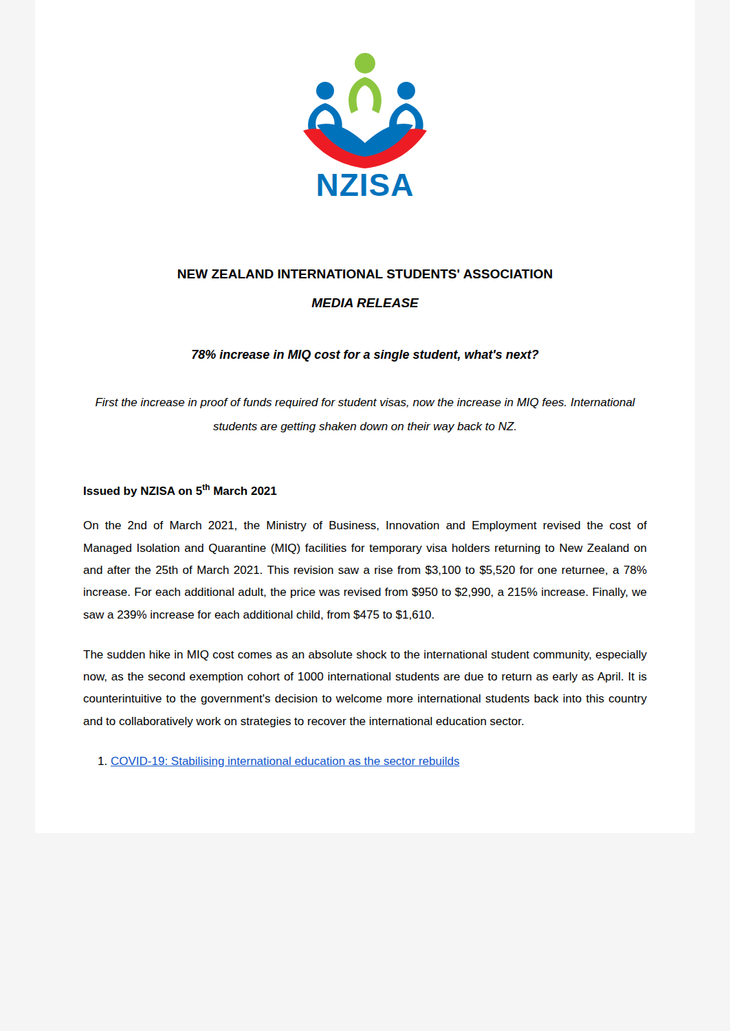NZISA
NEW ZEALAND INTERNATIONAL STUDENTS' ASSOCIATION
MEDIA RELEASE
78% increase in MIQ cost for a single student, what's next?
First the increase in proof of funds required for student visas, now the increase in MIQ fees. International students are getting shaken down on their way back to NZ.
Issued by NZISA on 5th March 2021
On the 2nd of March 2021, the Ministry of Business, Innovation and Employment revised the cost of Managed Isolation and Quarantine (MIQ) facilities for temporary visa holders returning to New Zealand on and after the 25th of March 2021. This revision saw a rise from $3,100 to $5,520 for one returnee, a 78% increase. For each additional adult, the price was revised from $950 to $2,990, a 215% increase. Finally, we saw a 239% increase for each additional child, from $475 to $1,610.
The sudden hike in MIQ cost comes as an absolute shock to the international student community, especially now, as the second exemption cohort of 1000 international students are due to return as early as April. It is counterintuitive to the government's decision to welcome more international students back into this country and to collaboratively work on strategies to recover the international education sector.
COVID-19: Stabilising international education as the sector rebuilds